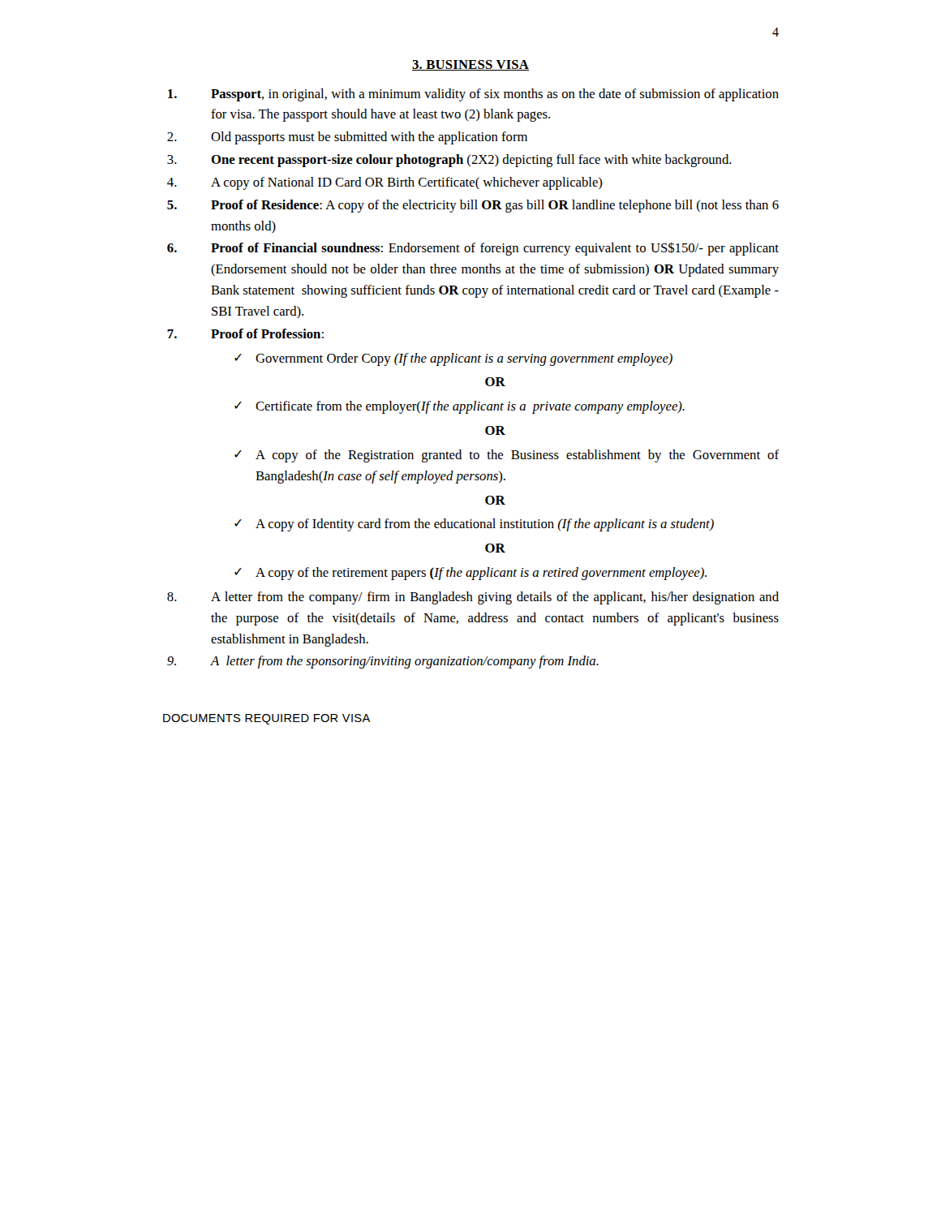4
3. BUSINESS VISA
Passport, in original, with a minimum validity of six months as on the date of submission of application for visa. The passport should have at least two (2) blank pages.
Old passports must be submitted with the application form
One recent passport-size colour photograph (2X2) depicting full face with white background.
A copy of National ID Card OR Birth Certificate( whichever applicable)
Proof of Residence: A copy of the electricity bill OR gas bill OR landline telephone bill (not less than 6 months old)
Proof of Financial soundness: Endorsement of foreign currency equivalent to US$150/- per applicant (Endorsement should not be older than three months at the time of submission) OR Updated summary Bank statement showing sufficient funds OR copy of international credit card or Travel card (Example - SBI Travel card).
Proof of Profession:
Government Order Copy (If the applicant is a serving government employee)
OR
Certificate from the employer(If the applicant is a private company employee).
OR
A copy of the Registration granted to the Business establishment by the Government of Bangladesh(In case of self employed persons).
OR
A copy of Identity card from the educational institution (If the applicant is a student)
OR
A copy of the retirement papers (If the applicant is a retired government employee).
A letter from the company/ firm in Bangladesh giving details of the applicant, his/her designation and the purpose of the visit(details of Name, address and contact numbers of applicant's business establishment in Bangladesh.
A letter from the sponsoring/inviting organization/company from India.
DOCUMENTS REQUIRED FOR VISA